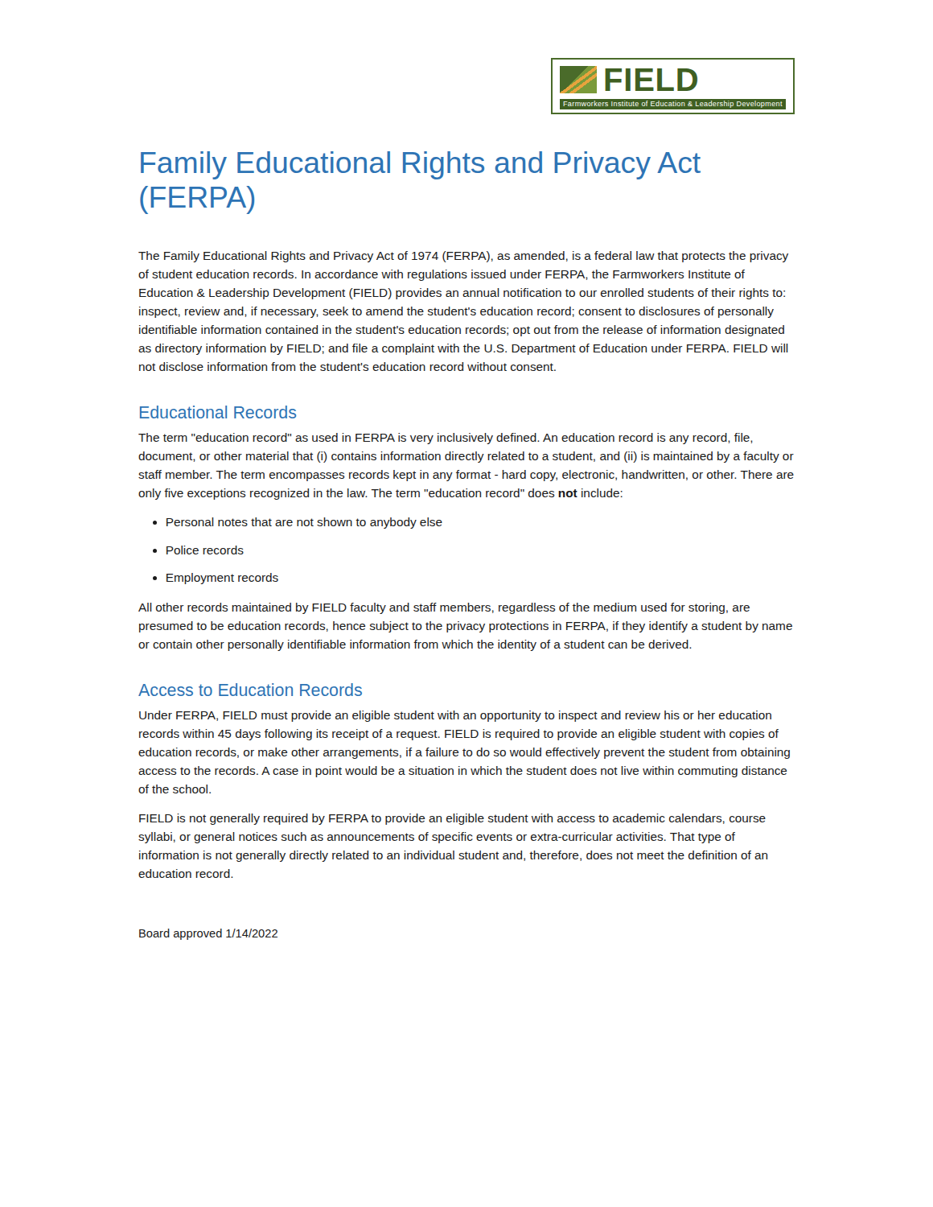FIELD
Farmworkers Institute of Education & Leadership Development
Family Educational Rights and Privacy Act (FERPA)
The Family Educational Rights and Privacy Act of 1974 (FERPA), as amended, is a federal law that protects the privacy of student education records. In accordance with regulations issued under FERPA, the Farmworkers Institute of Education & Leadership Development (FIELD) provides an annual notification to our enrolled students of their rights to: inspect, review and, if necessary, seek to amend the student's education record; consent to disclosures of personally identifiable information contained in the student's education records; opt out from the release of information designated as directory information by FIELD; and file a complaint with the U.S. Department of Education under FERPA. FIELD will not disclose information from the student's education record without consent.
Educational Records
The term "education record" as used in FERPA is very inclusively defined. An education record is any record, file, document, or other material that (i) contains information directly related to a student, and (ii) is maintained by a faculty or staff member. The term encompasses records kept in any format - hard copy, electronic, handwritten, or other. There are only five exceptions recognized in the law. The term "education record" does not include:
Personal notes that are not shown to anybody else
Police records
Employment records
All other records maintained by FIELD faculty and staff members, regardless of the medium used for storing, are presumed to be education records, hence subject to the privacy protections in FERPA, if they identify a student by name or contain other personally identifiable information from which the identity of a student can be derived.
Access to Education Records
Under FERPA, FIELD must provide an eligible student with an opportunity to inspect and review his or her education records within 45 days following its receipt of a request. FIELD is required to provide an eligible student with copies of education records, or make other arrangements, if a failure to do so would effectively prevent the student from obtaining access to the records. A case in point would be a situation in which the student does not live within commuting distance of the school.
FIELD is not generally required by FERPA to provide an eligible student with access to academic calendars, course syllabi, or general notices such as announcements of specific events or extra-curricular activities. That type of information is not generally directly related to an individual student and, therefore, does not meet the definition of an education record.
Board approved 1/14/2022